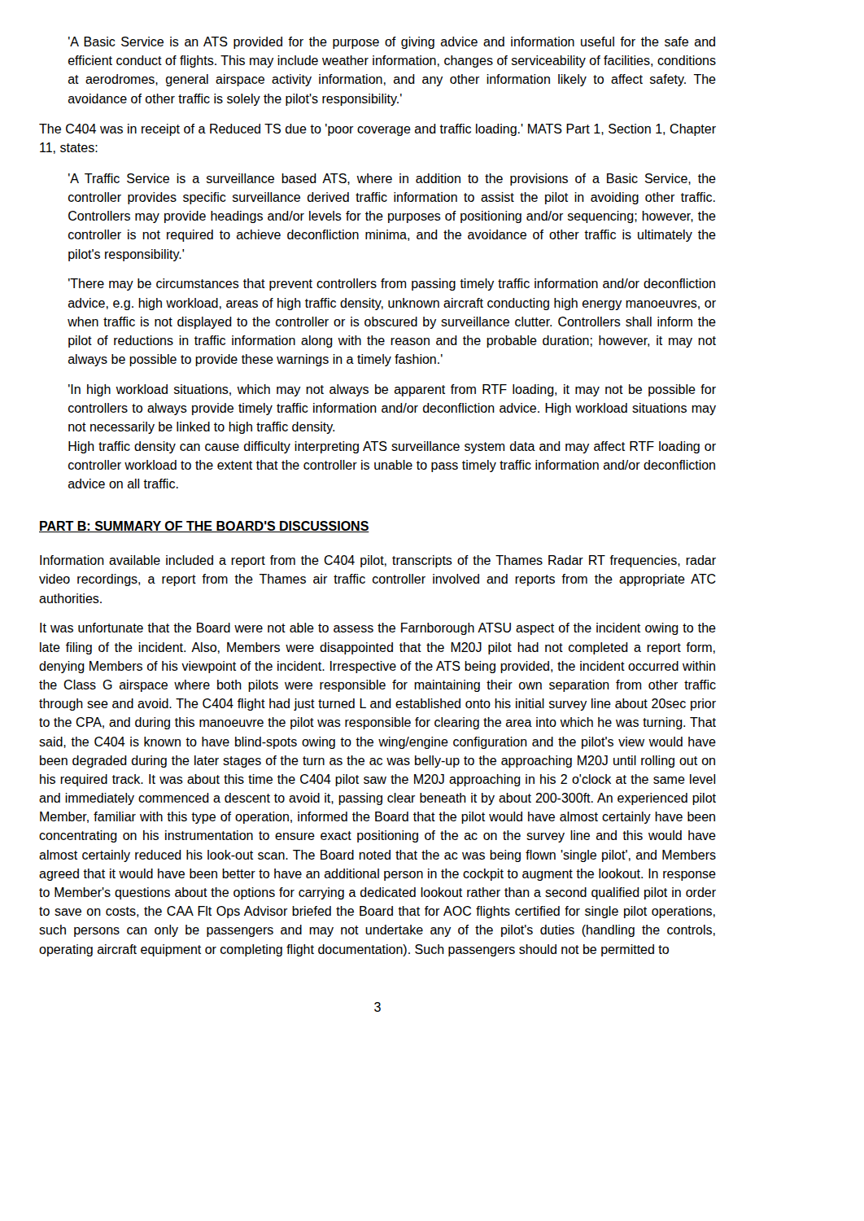'A Basic Service is an ATS provided for the purpose of giving advice and information useful for the safe and efficient conduct of flights. This may include weather information, changes of serviceability of facilities, conditions at aerodromes, general airspace activity information, and any other information likely to affect safety. The avoidance of other traffic is solely the pilot's responsibility.'
The C404 was in receipt of a Reduced TS due to 'poor coverage and traffic loading.' MATS Part 1, Section 1, Chapter 11, states:
'A Traffic Service is a surveillance based ATS, where in addition to the provisions of a Basic Service, the controller provides specific surveillance derived traffic information to assist the pilot in avoiding other traffic. Controllers may provide headings and/or levels for the purposes of positioning and/or sequencing; however, the controller is not required to achieve deconfliction minima, and the avoidance of other traffic is ultimately the pilot's responsibility.'
'There may be circumstances that prevent controllers from passing timely traffic information and/or deconfliction advice, e.g. high workload, areas of high traffic density, unknown aircraft conducting high energy manoeuvres, or when traffic is not displayed to the controller or is obscured by surveillance clutter. Controllers shall inform the pilot of reductions in traffic information along with the reason and the probable duration; however, it may not always be possible to provide these warnings in a timely fashion.'
'In high workload situations, which may not always be apparent from RTF loading, it may not be possible for controllers to always provide timely traffic information and/or deconfliction advice. High workload situations may not necessarily be linked to high traffic density.
High traffic density can cause difficulty interpreting ATS surveillance system data and may affect RTF loading or controller workload to the extent that the controller is unable to pass timely traffic information and/or deconfliction advice on all traffic.
PART B: SUMMARY OF THE BOARD'S DISCUSSIONS
Information available included a report from the C404 pilot, transcripts of the Thames Radar RT frequencies, radar video recordings, a report from the Thames air traffic controller involved and reports from the appropriate ATC authorities.
It was unfortunate that the Board were not able to assess the Farnborough ATSU aspect of the incident owing to the late filing of the incident. Also, Members were disappointed that the M20J pilot had not completed a report form, denying Members of his viewpoint of the incident. Irrespective of the ATS being provided, the incident occurred within the Class G airspace where both pilots were responsible for maintaining their own separation from other traffic through see and avoid. The C404 flight had just turned L and established onto his initial survey line about 20sec prior to the CPA, and during this manoeuvre the pilot was responsible for clearing the area into which he was turning. That said, the C404 is known to have blind-spots owing to the wing/engine configuration and the pilot's view would have been degraded during the later stages of the turn as the ac was belly-up to the approaching M20J until rolling out on his required track. It was about this time the C404 pilot saw the M20J approaching in his 2 o'clock at the same level and immediately commenced a descent to avoid it, passing clear beneath it by about 200-300ft. An experienced pilot Member, familiar with this type of operation, informed the Board that the pilot would have almost certainly have been concentrating on his instrumentation to ensure exact positioning of the ac on the survey line and this would have almost certainly reduced his look-out scan. The Board noted that the ac was being flown 'single pilot', and Members agreed that it would have been better to have an additional person in the cockpit to augment the lookout. In response to Member's questions about the options for carrying a dedicated lookout rather than a second qualified pilot in order to save on costs, the CAA Flt Ops Advisor briefed the Board that for AOC flights certified for single pilot operations, such persons can only be passengers and may not undertake any of the pilot's duties (handling the controls, operating aircraft equipment or completing flight documentation). Such passengers should not be permitted to
3